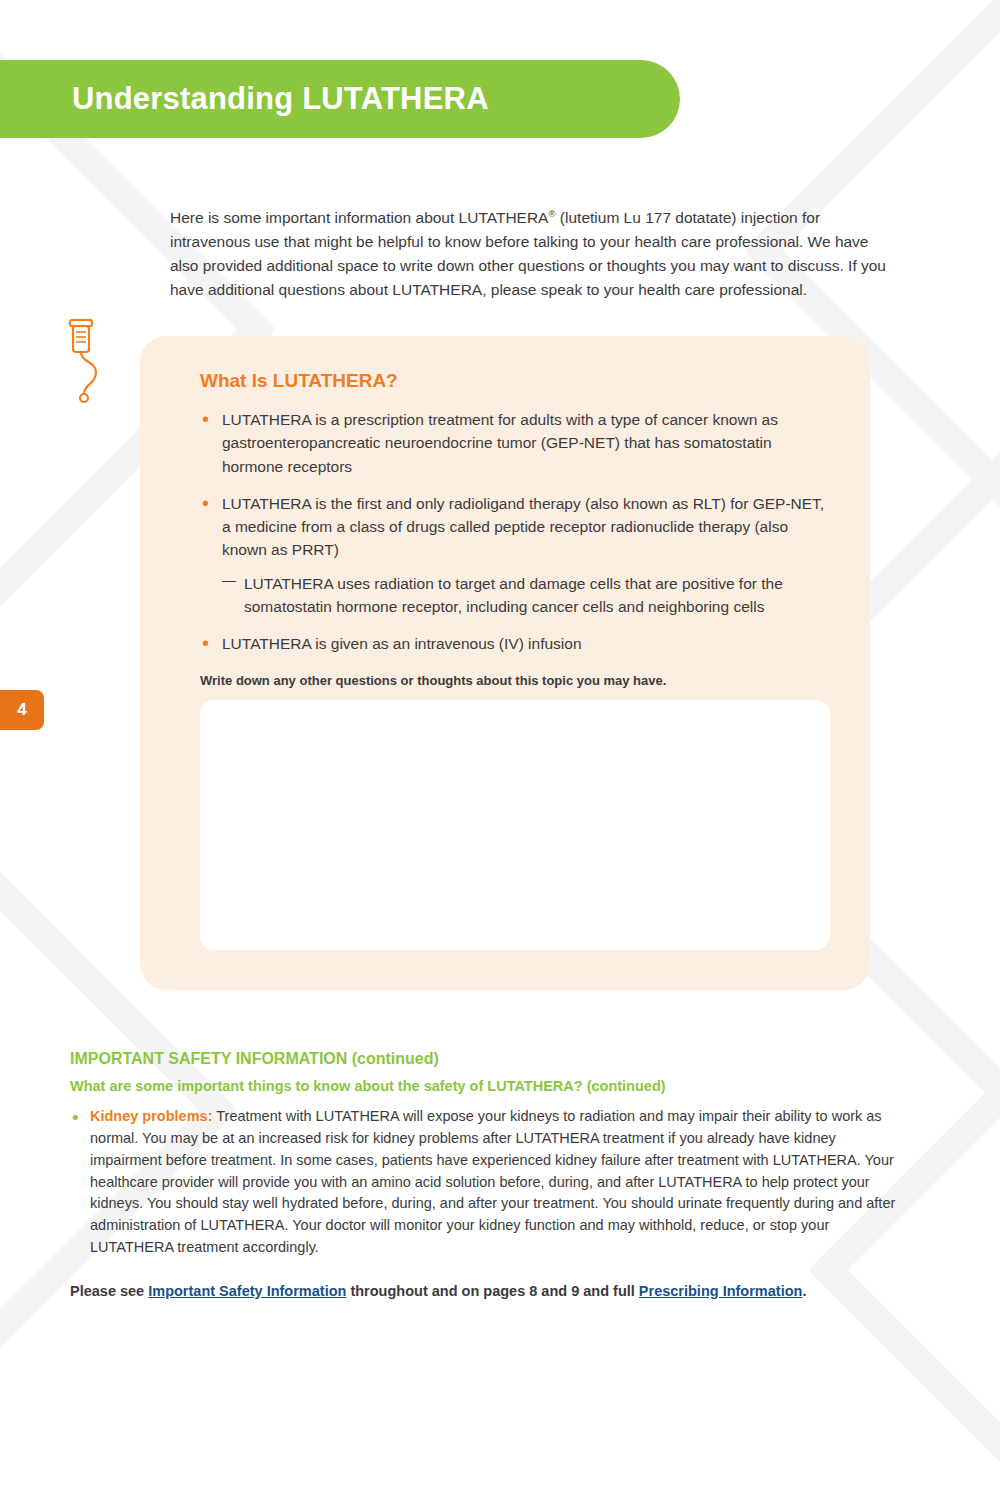Understanding LUTATHERA
Here is some important information about LUTATHERA® (lutetium Lu 177 dotatate) injection for intravenous use that might be helpful to know before talking to your health care professional. We have also provided additional space to write down other questions or thoughts you may want to discuss. If you have additional questions about LUTATHERA, please speak to your health care professional.
What Is LUTATHERA?
LUTATHERA is a prescription treatment for adults with a type of cancer known as gastroenteropancreatic neuroendocrine tumor (GEP-NET) that has somatostatin hormone receptors
LUTATHERA is the first and only radioligand therapy (also known as RLT) for GEP-NET, a medicine from a class of drugs called peptide receptor radionuclide therapy (also known as PRRT)
LUTATHERA uses radiation to target and damage cells that are positive for the somatostatin hormone receptor, including cancer cells and neighboring cells
LUTATHERA is given as an intravenous (IV) infusion
Write down any other questions or thoughts about this topic you may have.
4
IMPORTANT SAFETY INFORMATION (continued)
What are some important things to know about the safety of LUTATHERA? (continued)
Kidney problems: Treatment with LUTATHERA will expose your kidneys to radiation and may impair their ability to work as normal. You may be at an increased risk for kidney problems after LUTATHERA treatment if you already have kidney impairment before treatment. In some cases, patients have experienced kidney failure after treatment with LUTATHERA. Your healthcare provider will provide you with an amino acid solution before, during, and after LUTATHERA to help protect your kidneys. You should stay well hydrated before, during, and after your treatment. You should urinate frequently during and after administration of LUTATHERA. Your doctor will monitor your kidney function and may withhold, reduce, or stop your LUTATHERA treatment accordingly.
Please see Important Safety Information throughout and on pages 8 and 9 and full Prescribing Information.